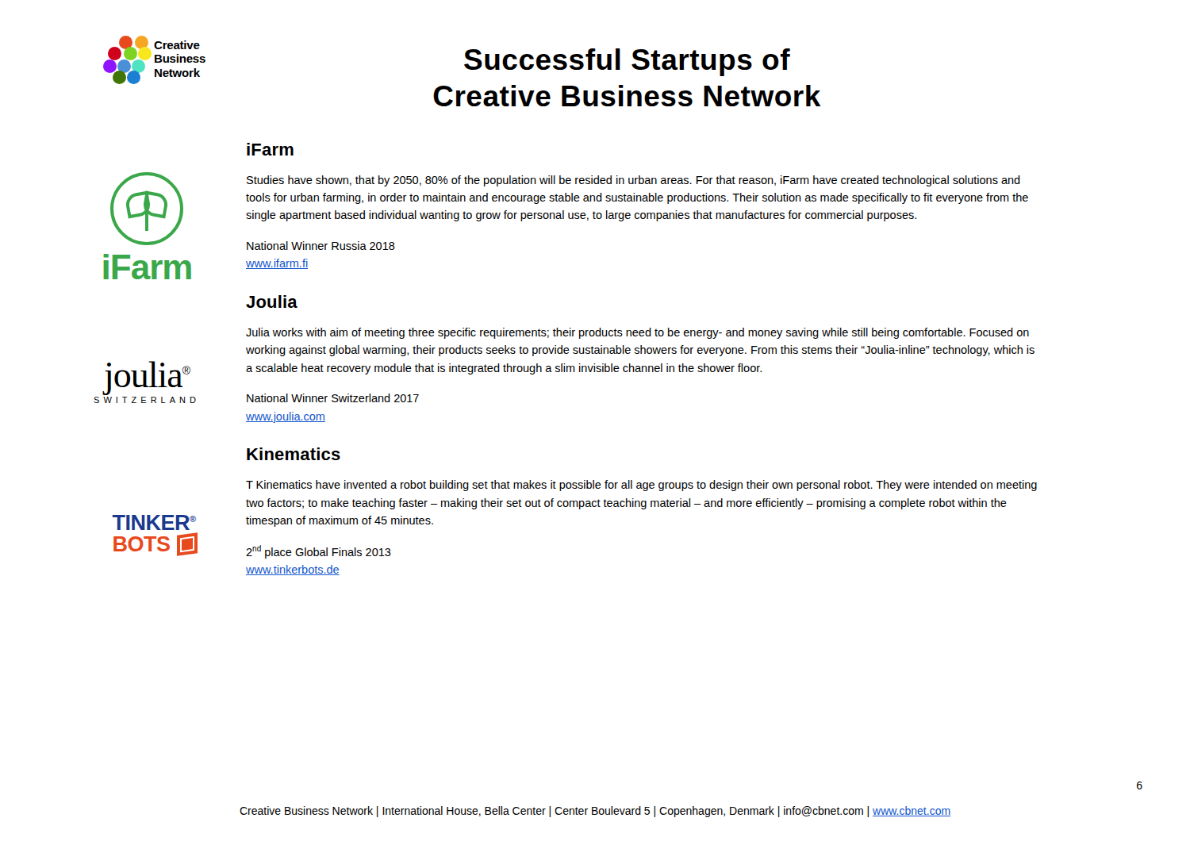Creative
Business
Network
Successful Startups of
Creative Business Network
iFarm
iFarm
Studies have shown, that by 2050, 80% of the population will be resided in urban areas. For that reason, iFarm have created technological solutions and tools for urban farming, in order to maintain and encourage stable and sustainable productions. Their solution as made specifically to fit everyone from the single apartment based individual wanting to grow for personal use, to large companies that manufactures for commercial purposes.
National Winner Russia 2018
www.ifarm.fi
joulia®
SWITZERLAND
Joulia
Julia works with aim of meeting three specific requirements; their products need to be energy- and money saving while still being comfortable. Focused on working against global warming, their products seeks to provide sustainable showers for everyone. From this stems their “Joulia-inline” technology, which is a scalable heat recovery module that is integrated through a slim invisible channel in the shower floor.
National Winner Switzerland 2017
www.joulia.com
TINKER®
BOTS
Kinematics
T Kinematics have invented a robot building set that makes it possible for all age groups to design their own personal robot. They were intended on meeting two factors; to make teaching faster – making their set out of compact teaching material – and more efficiently – promising a complete robot within the timespan of maximum of 45 minutes.
2nd place Global Finals 2013
www.tinkerbots.de
6
Creative Business Network | International House, Bella Center | Center Boulevard 5 | Copenhagen, Denmark | info@cbnet.com | www.cbnet.com